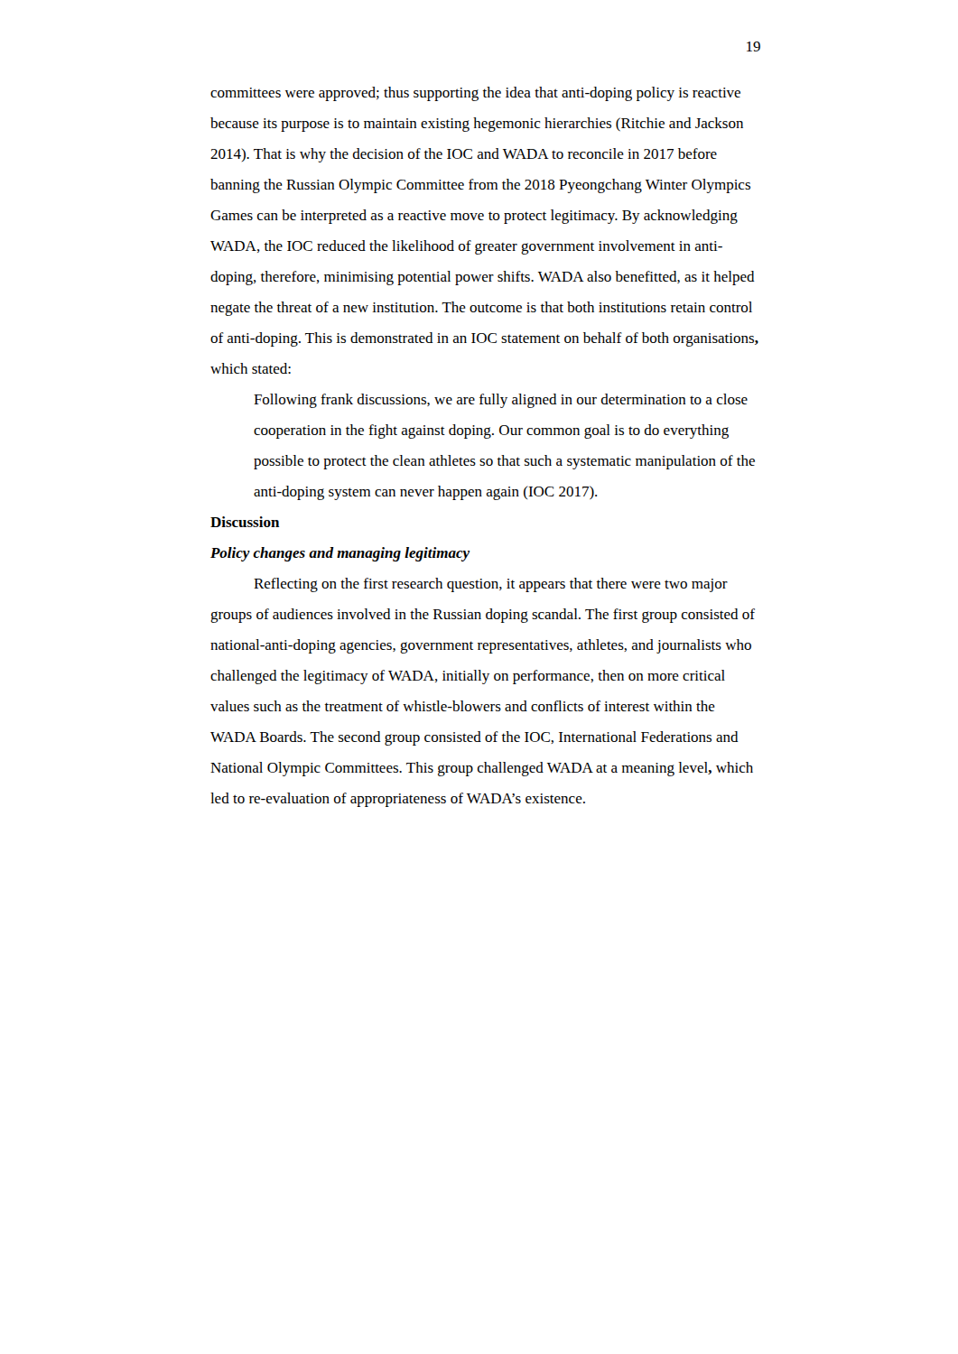19
committees were approved; thus supporting the idea that anti-doping policy is reactive because its purpose is to maintain existing hegemonic hierarchies (Ritchie and Jackson 2014). That is why the decision of the IOC and WADA to reconcile in 2017 before banning the Russian Olympic Committee from the 2018 Pyeongchang Winter Olympics Games can be interpreted as a reactive move to protect legitimacy. By acknowledging WADA, the IOC reduced the likelihood of greater government involvement in anti-doping, therefore, minimising potential power shifts. WADA also benefitted, as it helped negate the threat of a new institution. The outcome is that both institutions retain control of anti-doping. This is demonstrated in an IOC statement on behalf of both organisations, which stated:
Following frank discussions, we are fully aligned in our determination to a close cooperation in the fight against doping. Our common goal is to do everything possible to protect the clean athletes so that such a systematic manipulation of the anti-doping system can never happen again (IOC 2017).
Discussion
Policy changes and managing legitimacy
Reflecting on the first research question, it appears that there were two major groups of audiences involved in the Russian doping scandal. The first group consisted of national-anti-doping agencies, government representatives, athletes, and journalists who challenged the legitimacy of WADA, initially on performance, then on more critical values such as the treatment of whistle-blowers and conflicts of interest within the WADA Boards. The second group consisted of the IOC, International Federations and National Olympic Committees. This group challenged WADA at a meaning level, which led to re-evaluation of appropriateness of WADA’s existence.